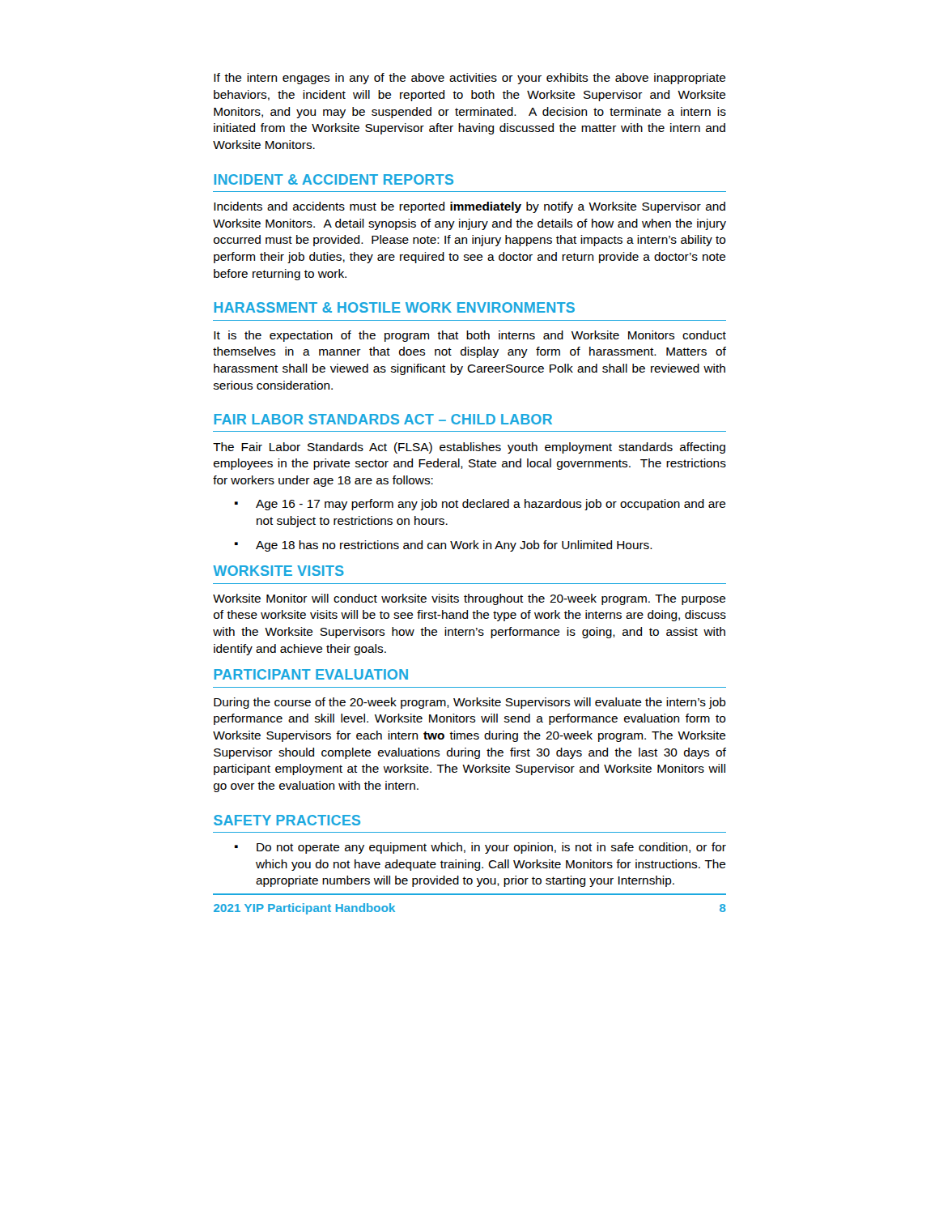If the intern engages in any of the above activities or your exhibits the above inappropriate behaviors, the incident will be reported to both the Worksite Supervisor and Worksite Monitors, and you may be suspended or terminated. A decision to terminate a intern is initiated from the Worksite Supervisor after having discussed the matter with the intern and Worksite Monitors.
INCIDENT & ACCIDENT REPORTS
Incidents and accidents must be reported immediately by notify a Worksite Supervisor and Worksite Monitors. A detail synopsis of any injury and the details of how and when the injury occurred must be provided. Please note: If an injury happens that impacts a intern’s ability to perform their job duties, they are required to see a doctor and return provide a doctor’s note before returning to work.
HARASSMENT & HOSTILE WORK ENVIRONMENTS
It is the expectation of the program that both interns and Worksite Monitors conduct themselves in a manner that does not display any form of harassment. Matters of harassment shall be viewed as significant by CareerSource Polk and shall be reviewed with serious consideration.
FAIR LABOR STANDARDS ACT – CHILD LABOR
The Fair Labor Standards Act (FLSA) establishes youth employment standards affecting employees in the private sector and Federal, State and local governments. The restrictions for workers under age 18 are as follows:
Age 16 - 17 may perform any job not declared a hazardous job or occupation and are not subject to restrictions on hours.
Age 18 has no restrictions and can Work in Any Job for Unlimited Hours.
WORKSITE VISITS
Worksite Monitor will conduct worksite visits throughout the 20-week program. The purpose of these worksite visits will be to see first-hand the type of work the interns are doing, discuss with the Worksite Supervisors how the intern’s performance is going, and to assist with identify and achieve their goals.
PARTICIPANT EVALUATION
During the course of the 20-week program, Worksite Supervisors will evaluate the intern’s job performance and skill level. Worksite Monitors will send a performance evaluation form to Worksite Supervisors for each intern two times during the 20-week program. The Worksite Supervisor should complete evaluations during the first 30 days and the last 30 days of participant employment at the worksite. The Worksite Supervisor and Worksite Monitors will go over the evaluation with the intern.
SAFETY PRACTICES
Do not operate any equipment which, in your opinion, is not in safe condition, or for which you do not have adequate training. Call Worksite Monitors for instructions. The appropriate numbers will be provided to you, prior to starting your Internship.
2021 YIP Participant Handbook 8